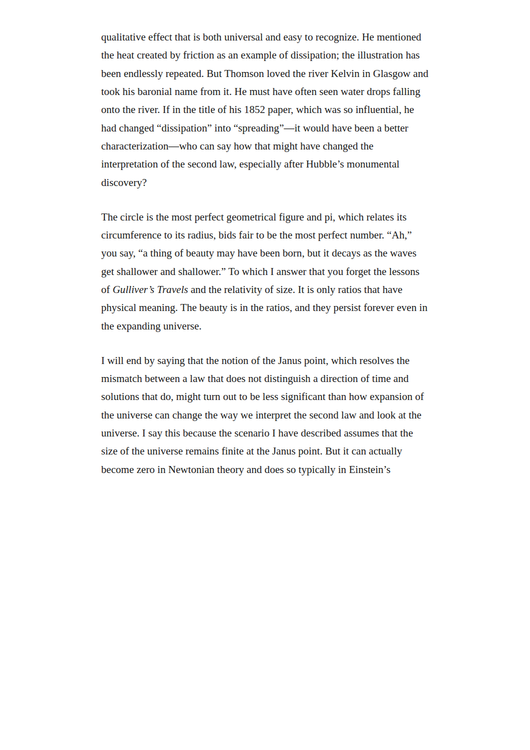qualitative effect that is both universal and easy to recognize. He mentioned the heat created by friction as an example of dissipation; the illustration has been endlessly repeated. But Thomson loved the river Kelvin in Glasgow and took his baronial name from it. He must have often seen water drops falling onto the river. If in the title of his 1852 paper, which was so influential, he had changed “dissipation” into “spreading”—it would have been a better characterization—who can say how that might have changed the interpretation of the second law, especially after Hubble’s monumental discovery?
The circle is the most perfect geometrical figure and pi, which relates its circumference to its radius, bids fair to be the most perfect number. “Ah,” you say, “a thing of beauty may have been born, but it decays as the waves get shallower and shallower.” To which I answer that you forget the lessons of Gulliver’s Travels and the relativity of size. It is only ratios that have physical meaning. The beauty is in the ratios, and they persist forever even in the expanding universe.
I will end by saying that the notion of the Janus point, which resolves the mismatch between a law that does not distinguish a direction of time and solutions that do, might turn out to be less significant than how expansion of the universe can change the way we interpret the second law and look at the universe. I say this because the scenario I have described assumes that the size of the universe remains finite at the Janus point. But it can actually become zero in Newtonian theory and does so typically in Einstein’s